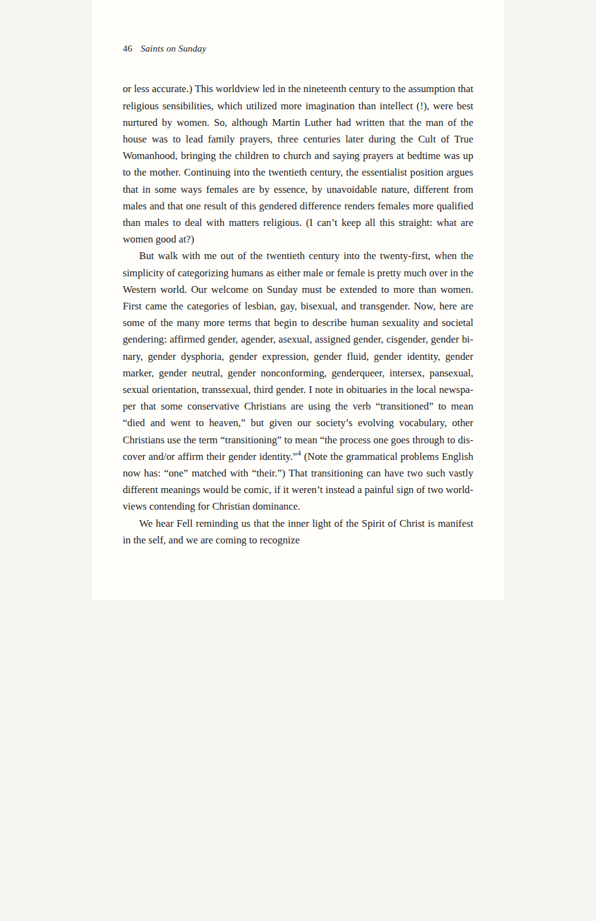46 Saints on Sunday
or less accurate.) This worldview led in the nineteenth century to the assumption that religious sensibilities, which utilized more imagination than intellect (!), were best nurtured by women. So, although Martin Luther had written that the man of the house was to lead family prayers, three centuries later during the Cult of True Womanhood, bringing the children to church and saying prayers at bedtime was up to the mother. Continuing into the twentieth century, the essentialist position argues that in some ways females are by essence, by unavoidable nature, different from males and that one result of this gendered difference renders females more qualified than males to deal with matters religious. (I can’t keep all this straight: what are women good at?)
But walk with me out of the twentieth century into the twenty-first, when the simplicity of categorizing humans as either male or female is pretty much over in the Western world. Our welcome on Sunday must be extended to more than women. First came the categories of lesbian, gay, bisexual, and transgender. Now, here are some of the many more terms that begin to describe human sexuality and societal gendering: affirmed gender, agender, asexual, assigned gender, cisgender, gender binary, gender dysphoria, gender expression, gender fluid, gender identity, gender marker, gender neutral, gender nonconforming, genderqueer, intersex, pansexual, sexual orientation, transsexual, third gender. I note in obituaries in the local newspaper that some conservative Christians are using the verb “transitioned” to mean “died and went to heaven,” but given our society’s evolving vocabulary, other Christians use the term “transitioning” to mean “the process one goes through to discover and/or affirm their gender identity.”4 (Note the grammatical problems English now has: “one” matched with “their.”) That transitioning can have two such vastly different meanings would be comic, if it weren’t instead a painful sign of two worldviews contending for Christian dominance.
We hear Fell reminding us that the inner light of the Spirit of Christ is manifest in the self, and we are coming to recognize